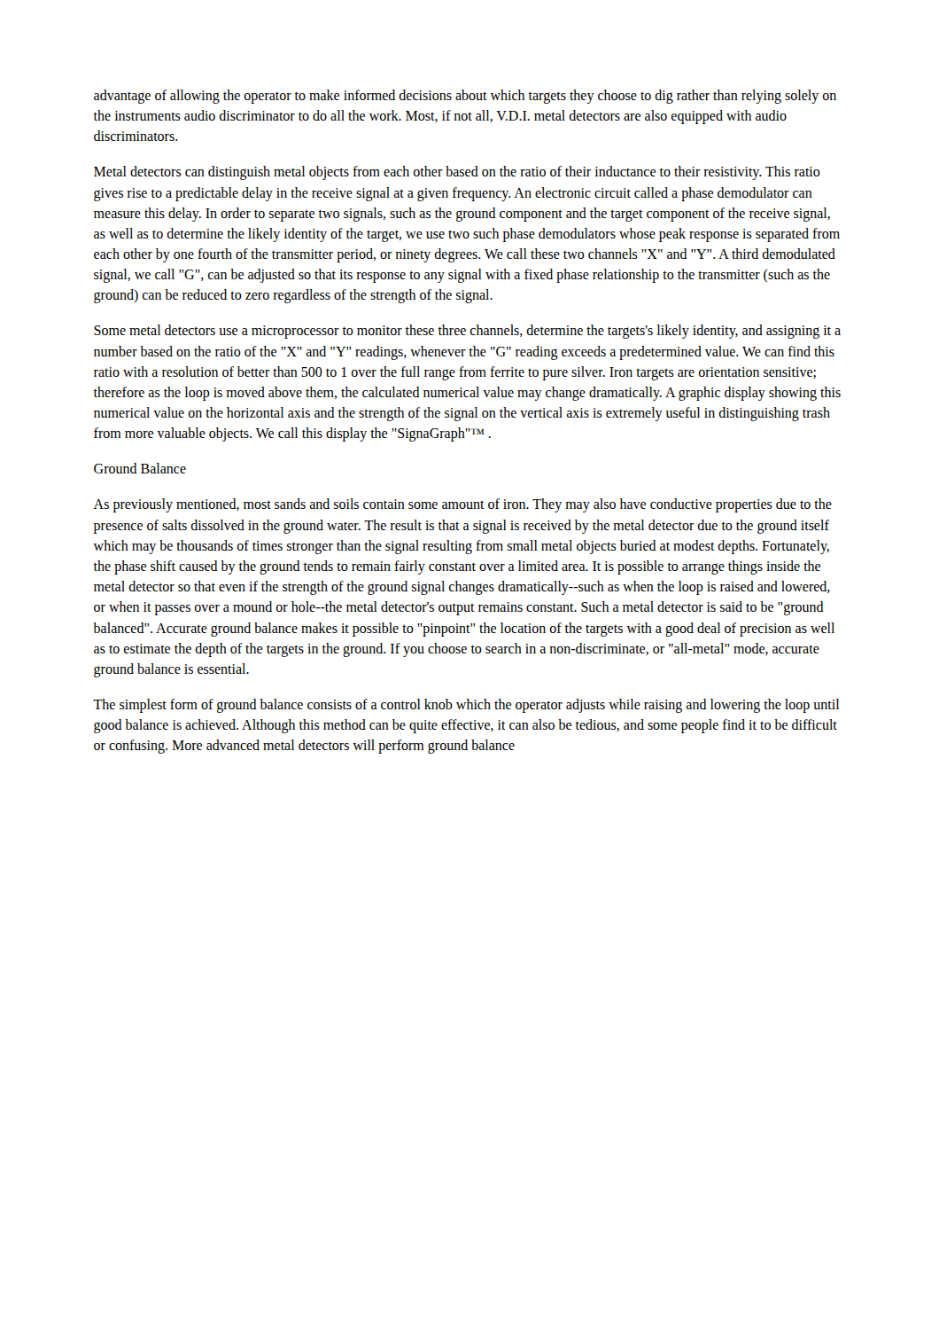advantage of allowing the operator to make informed decisions about which targets they choose to dig rather than relying solely on the instruments audio discriminator to do all the work. Most, if not all, V.D.I. metal detectors are also equipped with audio discriminators.
Metal detectors can distinguish metal objects from each other based on the ratio of their inductance to their resistivity. This ratio gives rise to a predictable delay in the receive signal at a given frequency. An electronic circuit called a phase demodulator can measure this delay. In order to separate two signals, such as the ground component and the target component of the receive signal, as well as to determine the likely identity of the target, we use two such phase demodulators whose peak response is separated from each other by one fourth of the transmitter period, or ninety degrees. We call these two channels "X" and "Y". A third demodulated signal, we call "G", can be adjusted so that its response to any signal with a fixed phase relationship to the transmitter (such as the ground) can be reduced to zero regardless of the strength of the signal.
Some metal detectors use a microprocessor to monitor these three channels, determine the targets's likely identity, and assigning it a number based on the ratio of the "X" and "Y" readings, whenever the "G" reading exceeds a predetermined value. We can find this ratio with a resolution of better than 500 to 1 over the full range from ferrite to pure silver. Iron targets are orientation sensitive; therefore as the loop is moved above them, the calculated numerical value may change dramatically. A graphic display showing this numerical value on the horizontal axis and the strength of the signal on the vertical axis is extremely useful in distinguishing trash from more valuable objects. We call this display the "SignaGraph"™ .
Ground Balance
As previously mentioned, most sands and soils contain some amount of iron. They may also have conductive properties due to the presence of salts dissolved in the ground water. The result is that a signal is received by the metal detector due to the ground itself which may be thousands of times stronger than the signal resulting from small metal objects buried at modest depths. Fortunately, the phase shift caused by the ground tends to remain fairly constant over a limited area. It is possible to arrange things inside the metal detector so that even if the strength of the ground signal changes dramatically--such as when the loop is raised and lowered, or when it passes over a mound or hole--the metal detector's output remains constant. Such a metal detector is said to be "ground balanced". Accurate ground balance makes it possible to "pinpoint" the location of the targets with a good deal of precision as well as to estimate the depth of the targets in the ground. If you choose to search in a non-discriminate, or "all-metal" mode, accurate ground balance is essential.
The simplest form of ground balance consists of a control knob which the operator adjusts while raising and lowering the loop until good balance is achieved. Although this method can be quite effective, it can also be tedious, and some people find it to be difficult or confusing. More advanced metal detectors will perform ground balance